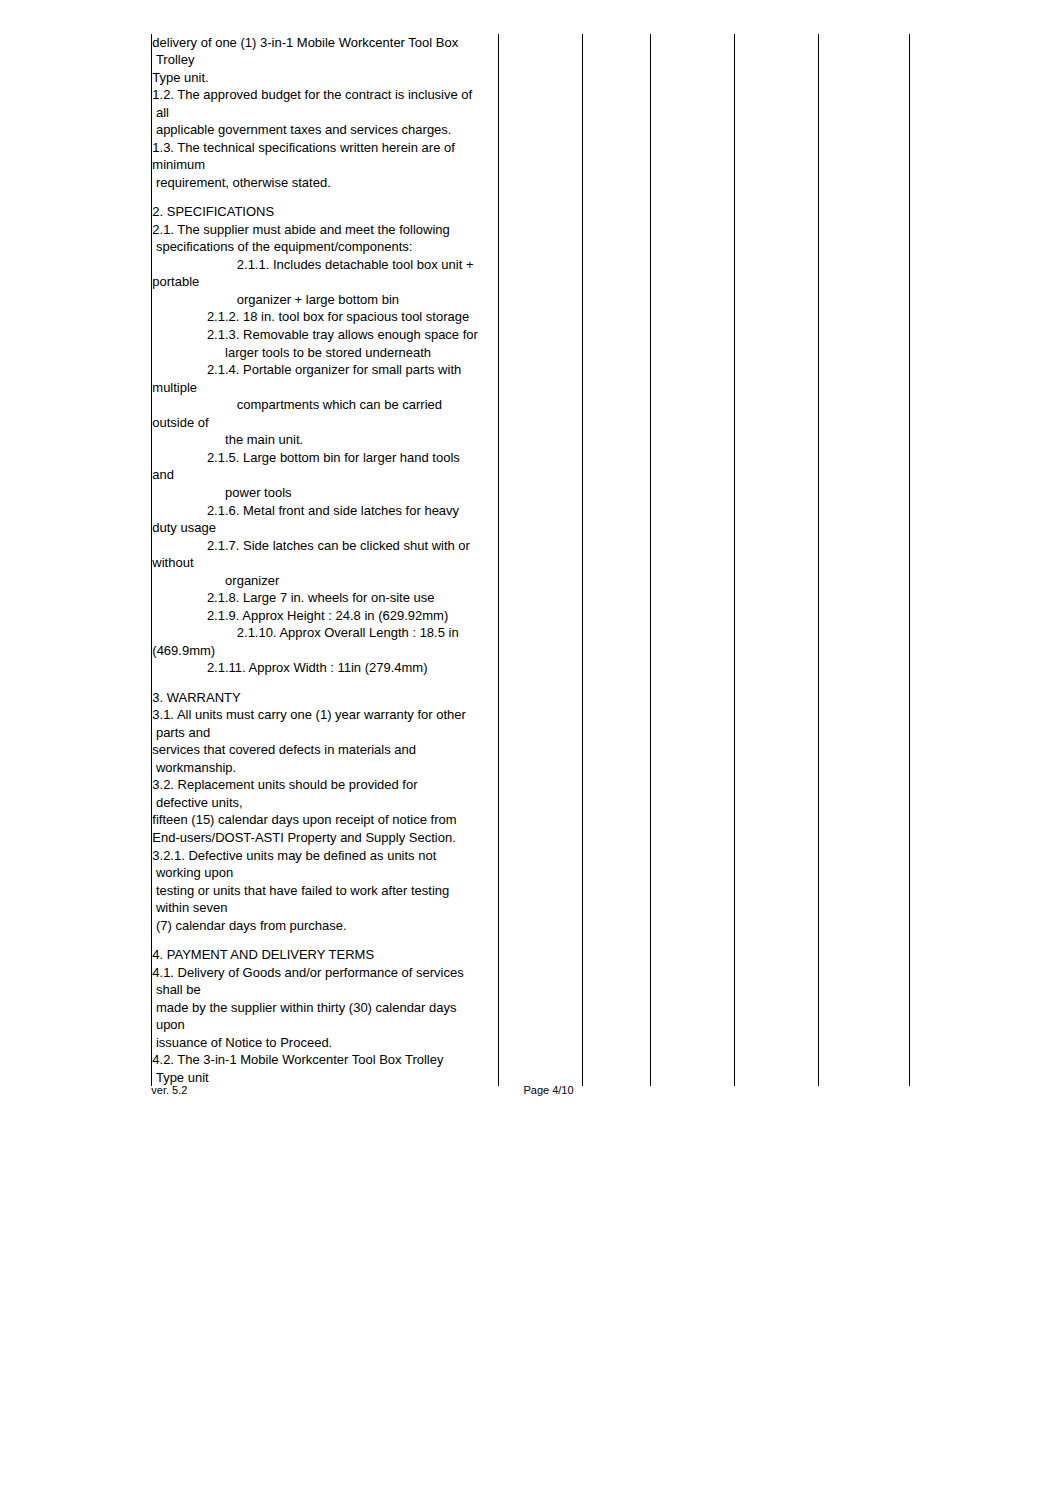| delivery of one (1) 3-in-1 Mobile Workcenter Tool Box Trolley Type unit. 1.2. The approved budget for the contract is inclusive of all applicable government taxes and services charges. 1.3. The technical specifications written herein are of minimum requirement, otherwise stated. 2. SPECIFICATIONS 2.1. The supplier must abide and meet the following specifications of the equipment/components: 2.1.1. Includes detachable tool box unit + portable organizer + large bottom bin 2.1.2. 18 in. tool box for spacious tool storage 2.1.3. Removable tray allows enough space for larger tools to be stored underneath 2.1.4. Portable organizer for small parts with multiple compartments which can be carried outside of the main unit. 2.1.5. Large bottom bin for larger hand tools and power tools 2.1.6. Metal front and side latches for heavy duty usage 2.1.7. Side latches can be clicked shut with or without organizer 2.1.8. Large 7 in. wheels for on-site use 2.1.9. Approx Height : 24.8 in (629.92mm) 2.1.10. Approx Overall Length : 18.5 in (469.9mm) 2.1.11. Approx Width : 11in (279.4mm) 3. WARRANTY 3.1. All units must carry one (1) year warranty for other parts and services that covered defects in materials and workmanship. 3.2. Replacement units should be provided for defective units, fifteen (15) calendar days upon receipt of notice from End-users/DOST-ASTI Property and Supply Section. 3.2.1. Defective units may be defined as units not working upon testing or units that have failed to work after testing within seven (7) calendar days from purchase. 4. PAYMENT AND DELIVERY TERMS 4.1. Delivery of Goods and/or performance of services shall be made by the supplier within thirty (30) calendar days upon issuance of Notice to Proceed. 4.2. The 3-in-1 Mobile Workcenter Tool Box Trolley Type unit | | | | | |
ver. 5.2
Page 4/10